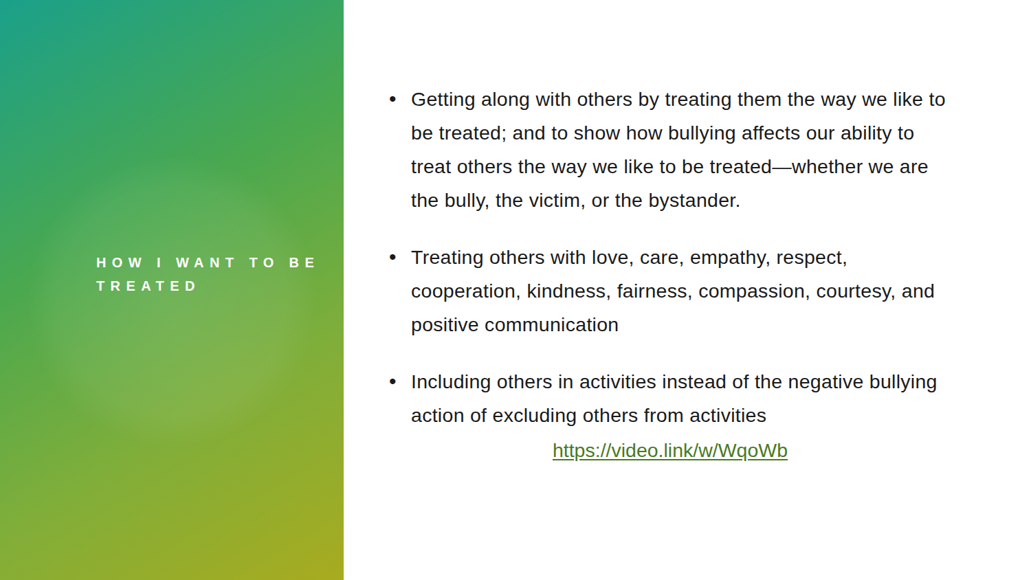How I want to be treated
Getting along with others by treating them the way we like to be treated; and to show how bullying affects our ability to treat others the way we like to be treated—whether we are the bully, the victim, or the bystander.
Treating others with love, care, empathy, respect, cooperation, kindness, fairness, compassion, courtesy, and positive communication
Including others in activities instead of the negative bullying action of excluding others from activities
https://video.link/w/WqoWb